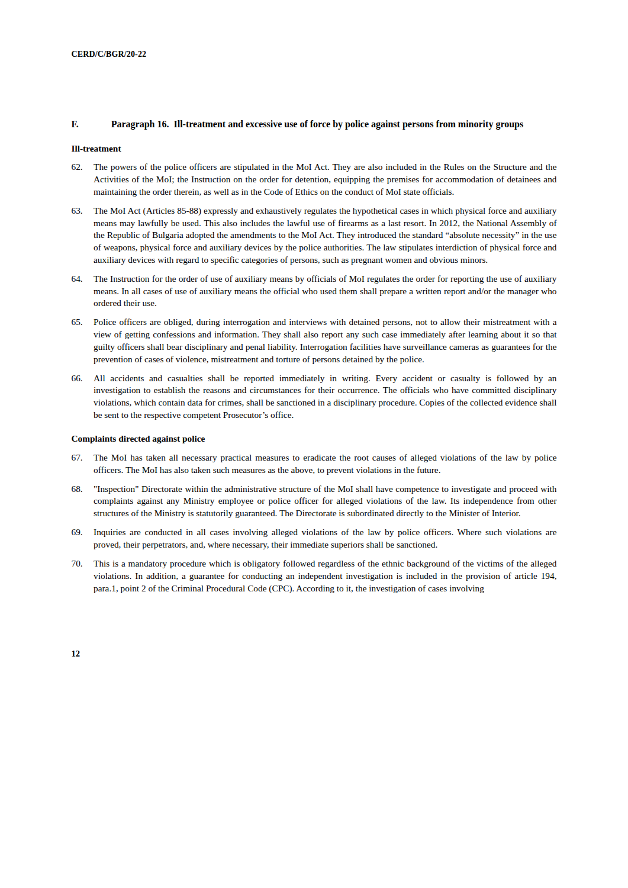CERD/C/BGR/20-22
F. Paragraph 16. Ill-treatment and excessive use of force by police against persons from minority groups
Ill-treatment
62. The powers of the police officers are stipulated in the MoI Act. They are also included in the Rules on the Structure and the Activities of the MoI; the Instruction on the order for detention, equipping the premises for accommodation of detainees and maintaining the order therein, as well as in the Code of Ethics on the conduct of MoI state officials.
63. The MoI Act (Articles 85-88) expressly and exhaustively regulates the hypothetical cases in which physical force and auxiliary means may lawfully be used. This also includes the lawful use of firearms as a last resort. In 2012, the National Assembly of the Republic of Bulgaria adopted the amendments to the MoI Act. They introduced the standard “absolute necessity” in the use of weapons, physical force and auxiliary devices by the police authorities. The law stipulates interdiction of physical force and auxiliary devices with regard to specific categories of persons, such as pregnant women and obvious minors.
64. The Instruction for the order of use of auxiliary means by officials of MoI regulates the order for reporting the use of auxiliary means. In all cases of use of auxiliary means the official who used them shall prepare a written report and/or the manager who ordered their use.
65. Police officers are obliged, during interrogation and interviews with detained persons, not to allow their mistreatment with a view of getting confessions and information. They shall also report any such case immediately after learning about it so that guilty officers shall bear disciplinary and penal liability. Interrogation facilities have surveillance cameras as guarantees for the prevention of cases of violence, mistreatment and torture of persons detained by the police.
66. All accidents and casualties shall be reported immediately in writing. Every accident or casualty is followed by an investigation to establish the reasons and circumstances for their occurrence. The officials who have committed disciplinary violations, which contain data for crimes, shall be sanctioned in a disciplinary procedure. Copies of the collected evidence shall be sent to the respective competent Prosecutor’s office.
Complaints directed against police
67. The MoI has taken all necessary practical measures to eradicate the root causes of alleged violations of the law by police officers. The MoI has also taken such measures as the above, to prevent violations in the future.
68."Inspection" Directorate within the administrative structure of the MoI shall have competence to investigate and proceed with complaints against any Ministry employee or police officer for alleged violations of the law. Its independence from other structures of the Ministry is statutorily guaranteed. The Directorate is subordinated directly to the Minister of Interior.
69. Inquiries are conducted in all cases involving alleged violations of the law by police officers. Where such violations are proved, their perpetrators, and, where necessary, their immediate superiors shall be sanctioned.
70. This is a mandatory procedure which is obligatory followed regardless of the ethnic background of the victims of the alleged violations. In addition, a guarantee for conducting an independent investigation is included in the provision of article 194, para.1, point 2 of the Criminal Procedural Code (CPC). According to it, the investigation of cases involving
12